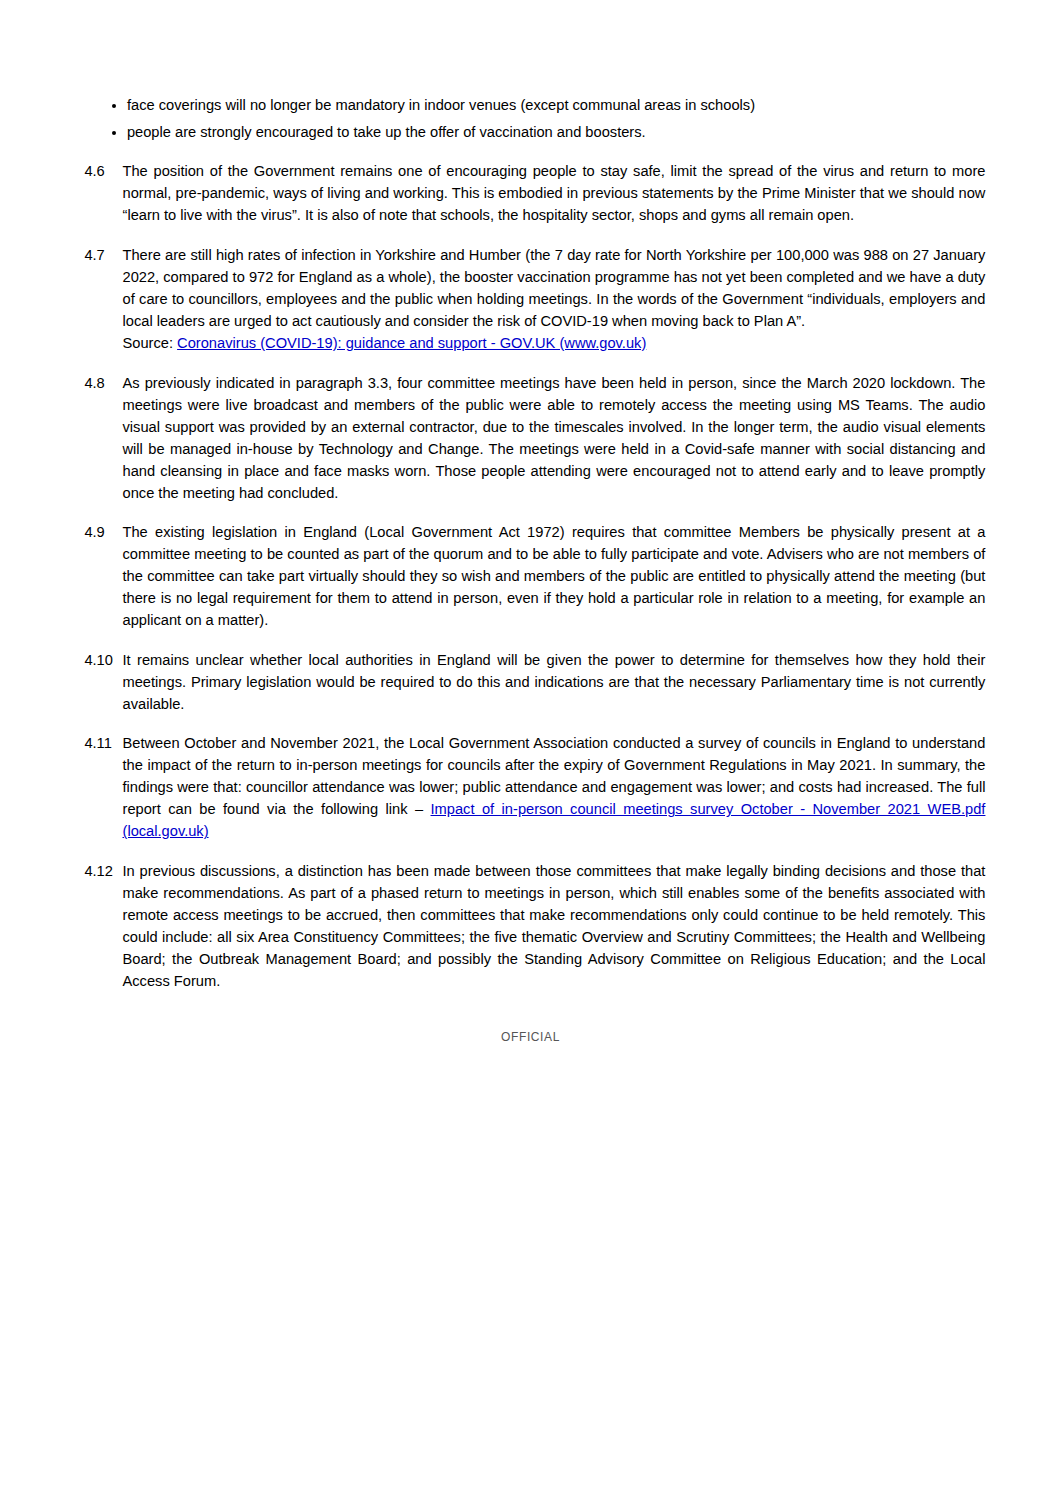face coverings will no longer be mandatory in indoor venues (except communal areas in schools)
people are strongly encouraged to take up the offer of vaccination and boosters.
4.6
The position of the Government remains one of encouraging people to stay safe, limit the spread of the virus and return to more normal, pre-pandemic, ways of living and working. This is embodied in previous statements by the Prime Minister that we should now “learn to live with the virus”. It is also of note that schools, the hospitality sector, shops and gyms all remain open.
4.7
There are still high rates of infection in Yorkshire and Humber (the 7 day rate for North Yorkshire per 100,000 was 988 on 27 January 2022, compared to 972 for England as a whole), the booster vaccination programme has not yet been completed and we have a duty of care to councillors, employees and the public when holding meetings. In the words of the Government “individuals, employers and local leaders are urged to act cautiously and consider the risk of COVID-19 when moving back to Plan A”. Source: Coronavirus (COVID-19): guidance and support - GOV.UK (www.gov.uk)
4.8
As previously indicated in paragraph 3.3, four committee meetings have been held in person, since the March 2020 lockdown. The meetings were live broadcast and members of the public were able to remotely access the meeting using MS Teams. The audio visual support was provided by an external contractor, due to the timescales involved. In the longer term, the audio visual elements will be managed in-house by Technology and Change. The meetings were held in a Covid-safe manner with social distancing and hand cleansing in place and face masks worn. Those people attending were encouraged not to attend early and to leave promptly once the meeting had concluded.
4.9
The existing legislation in England (Local Government Act 1972) requires that committee Members be physically present at a committee meeting to be counted as part of the quorum and to be able to fully participate and vote. Advisers who are not members of the committee can take part virtually should they so wish and members of the public are entitled to physically attend the meeting (but there is no legal requirement for them to attend in person, even if they hold a particular role in relation to a meeting, for example an applicant on a matter).
4.10
It remains unclear whether local authorities in England will be given the power to determine for themselves how they hold their meetings. Primary legislation would be required to do this and indications are that the necessary Parliamentary time is not currently available.
4.11
Between October and November 2021, the Local Government Association conducted a survey of councils in England to understand the impact of the return to in-person meetings for councils after the expiry of Government Regulations in May 2021. In summary, the findings were that: councillor attendance was lower; public attendance and engagement was lower; and costs had increased. The full report can be found via the following link – Impact of in-person council meetings survey October - November 2021 WEB.pdf (local.gov.uk)
4.12
In previous discussions, a distinction has been made between those committees that make legally binding decisions and those that make recommendations. As part of a phased return to meetings in person, which still enables some of the benefits associated with remote access meetings to be accrued, then committees that make recommendations only could continue to be held remotely. This could include: all six Area Constituency Committees; the five thematic Overview and Scrutiny Committees; the Health and Wellbeing Board; the Outbreak Management Board; and possibly the Standing Advisory Committee on Religious Education; and the Local Access Forum.
OFFICIAL